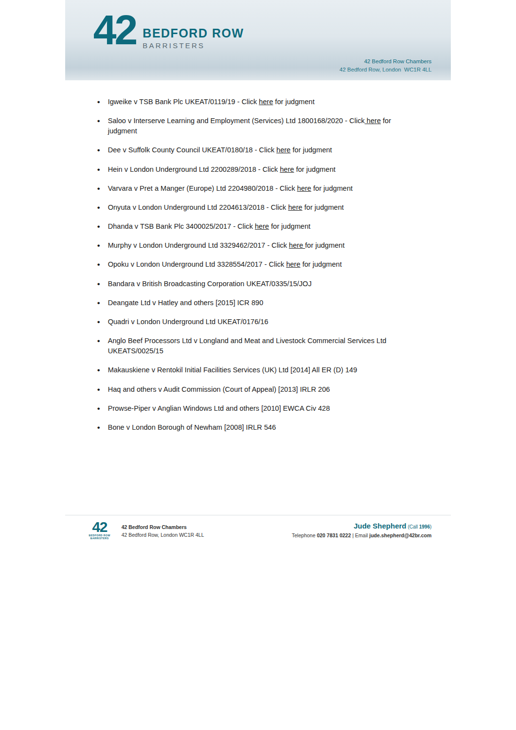42
BEDFORD ROW
BARRISTERS
42 Bedford Row Chambers
42 Bedford Row, London WC1R 4LL
Igweike v TSB Bank Plc UKEAT/0119/19 - Click here for judgment
Saloo v Interserve Learning and Employment (Services) Ltd 1800168/2020 - Click here for judgment
Dee v Suffolk County Council UKEAT/0180/18 - Click here for judgment
Hein v London Underground Ltd 2200289/2018 - Click here for judgment
Varvara v Pret a Manger (Europe) Ltd 2204980/2018 - Click here for judgment
Onyuta v London Underground Ltd 2204613/2018 - Click here for judgment
Dhanda v TSB Bank Plc 3400025/2017 - Click here for judgment
Murphy v London Underground Ltd 3329462/2017 - Click here for judgment
Opoku v London Underground Ltd 3328554/2017 - Click here for judgment
Bandara v British Broadcasting Corporation UKEAT/0335/15/JOJ
Deangate Ltd v Hatley and others [2015] ICR 890
Quadri v London Underground Ltd UKEAT/0176/16
Anglo Beef Processors Ltd v Longland and Meat and Livestock Commercial Services Ltd UKEATS/0025/15
Makauskiene v Rentokil Initial Facilities Services (UK) Ltd [2014] All ER (D) 149
Haq and others v Audit Commission (Court of Appeal) [2013] IRLR 206
Prowse-Piper v Anglian Windows Ltd and others [2010] EWCA Civ 428
Bone v London Borough of Newham [2008] IRLR 546
42
BEDFORD ROW
BARRISTERS
42 Bedford Row Chambers
42 Bedford Row, London WC1R 4LL
Jude Shepherd (Call 1996)
Telephone 020 7831 0222 | Email jude.shepherd@42br.com